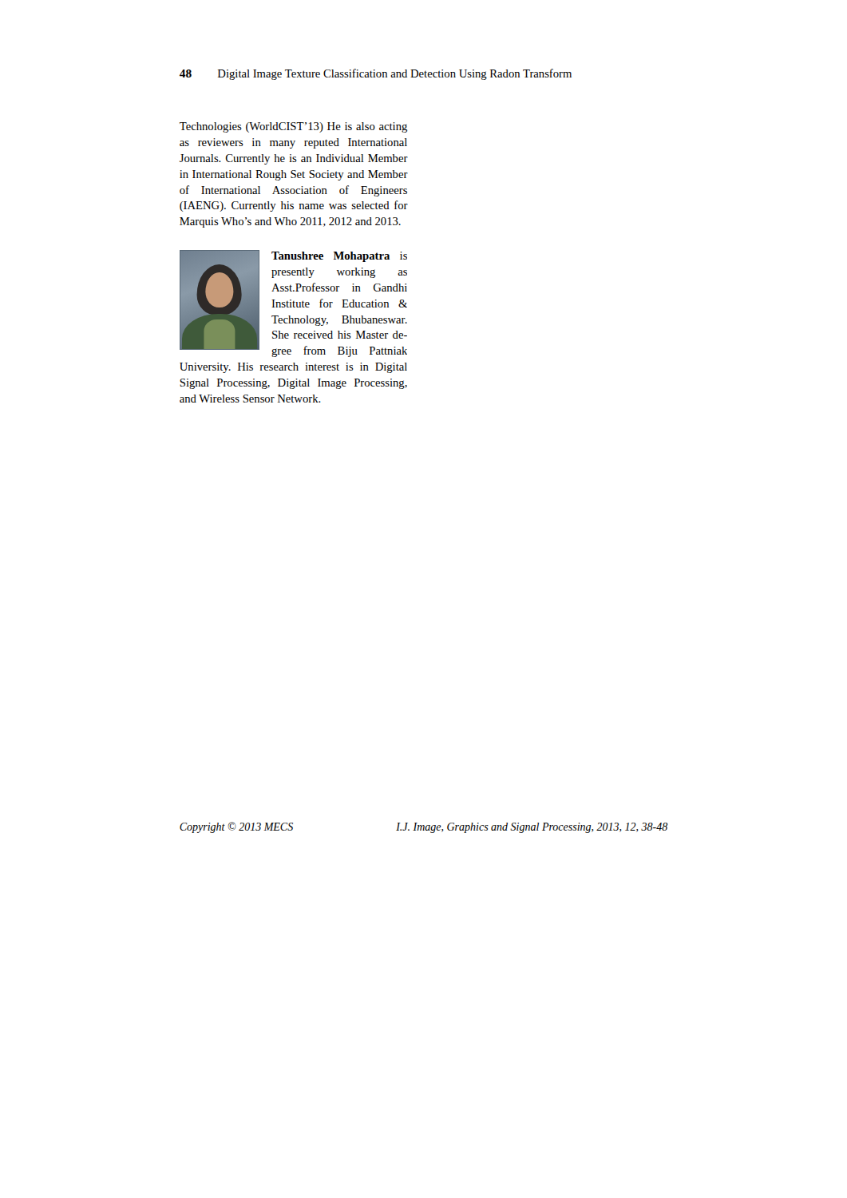48 Digital Image Texture Classification and Detection Using Radon Transform
Technologies (WorldCIST’13) He is also acting as reviewers in many reputed International Journals. Currently he is an Individual Member in International Rough Set Society and Member of International Association of Engineers (IAENG). Currently his name was selected for Marquis Who’s and Who 2011, 2012 and 2013.
Tanushree Mohapatra is presently working as Asst.Professor in Gandhi Institute for Education & Technology, Bhubaneswar. She received his Master degree from Biju Pattniak University. His research interest is in Digital Signal Processing, Digital Image Processing, and Wireless Sensor Network.
Copyright © 2013 MECS
I.J. Image, Graphics and Signal Processing, 2013, 12, 38-48